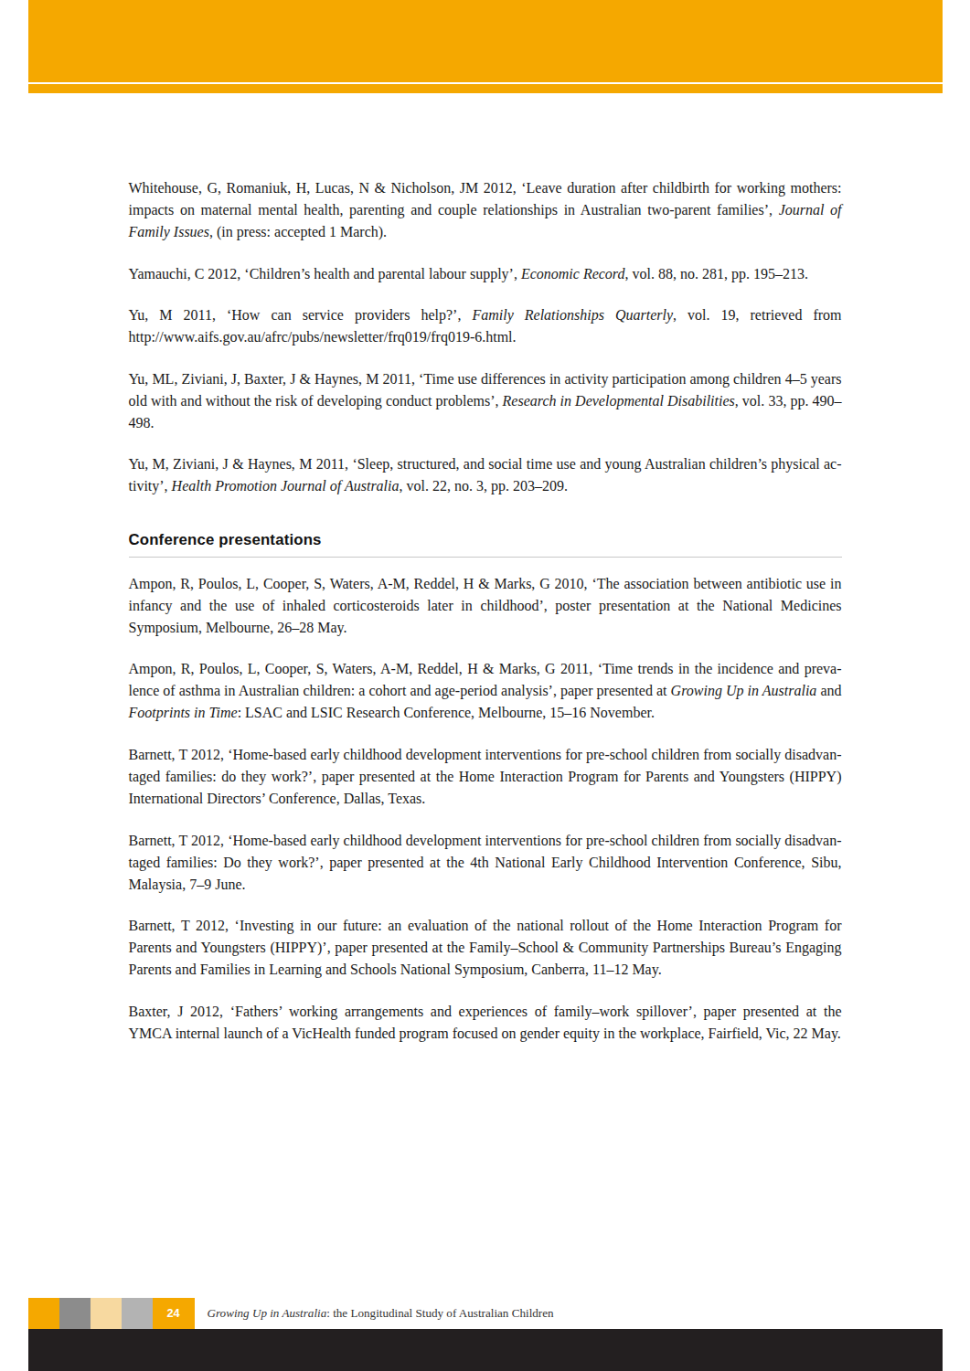Whitehouse, G, Romaniuk, H, Lucas, N & Nicholson, JM 2012, ‘Leave duration after childbirth for working mothers: impacts on maternal mental health, parenting and couple relationships in Australian two-parent families’, Journal of Family Issues, (in press: accepted 1 March).
Yamauchi, C 2012, ‘Children’s health and parental labour supply’, Economic Record, vol. 88, no. 281, pp. 195–213.
Yu, M 2011, ‘How can service providers help?’, Family Relationships Quarterly, vol. 19, retrieved from http://www.aifs.gov.au/afrc/pubs/newsletter/frq019/frq019-6.html.
Yu, ML, Ziviani, J, Baxter, J & Haynes, M 2011, ‘Time use differences in activity participation among children 4–5 years old with and without the risk of developing conduct problems’, Research in Developmental Disabilities, vol. 33, pp. 490–498.
Yu, M, Ziviani, J & Haynes, M 2011, ‘Sleep, structured, and social time use and young Australian children’s physical activity’, Health Promotion Journal of Australia, vol. 22, no. 3, pp. 203–209.
Conference presentations
Ampon, R, Poulos, L, Cooper, S, Waters, A-M, Reddel, H & Marks, G 2010, ‘The association between antibiotic use in infancy and the use of inhaled corticosteroids later in childhood’, poster presentation at the National Medicines Symposium, Melbourne, 26–28 May.
Ampon, R, Poulos, L, Cooper, S, Waters, A-M, Reddel, H & Marks, G 2011, ‘Time trends in the incidence and prevalence of asthma in Australian children: a cohort and age-period analysis’, paper presented at Growing Up in Australia and Footprints in Time: LSAC and LSIC Research Conference, Melbourne, 15–16 November.
Barnett, T 2012, ‘Home-based early childhood development interventions for pre-school children from socially disadvantaged families: do they work?’, paper presented at the Home Interaction Program for Parents and Youngsters (HIPPY) International Directors’ Conference, Dallas, Texas.
Barnett, T 2012, ‘Home-based early childhood development interventions for pre-school children from socially disadvantaged families: Do they work?’, paper presented at the 4th National Early Childhood Intervention Conference, Sibu, Malaysia, 7–9 June.
Barnett, T 2012, ‘Investing in our future: an evaluation of the national rollout of the Home Interaction Program for Parents and Youngsters (HIPPY)’, paper presented at the Family–School & Community Partnerships Bureau’s Engaging Parents and Families in Learning and Schools National Symposium, Canberra, 11–12 May.
Baxter, J 2012, ‘Fathers’ working arrangements and experiences of family–work spillover’, paper presented at the YMCA internal launch of a VicHealth funded program focused on gender equity in the workplace, Fairfield, Vic, 22 May.
24
Growing Up in Australia: the Longitudinal Study of Australian Children